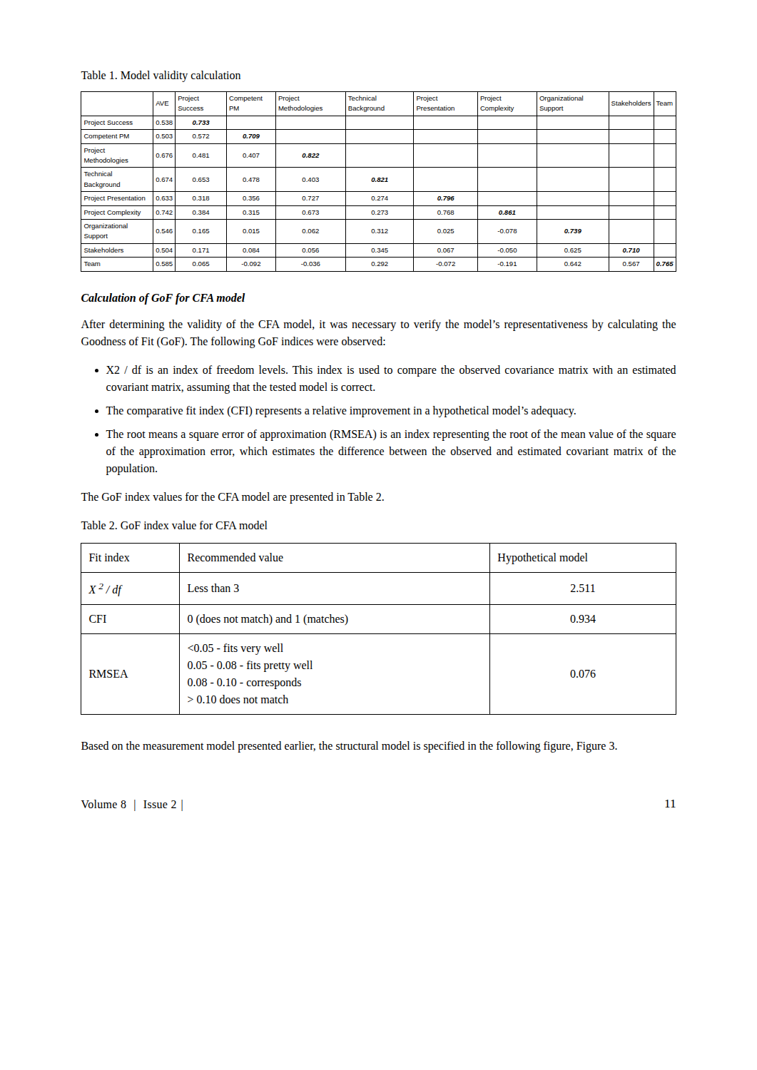Table 1. Model validity calculation
| | AVE | Project Success | Competent PM | Project Methodologies | Technical Background | Project Presentation | Project Complexity | Organizational Support | Stakeholders | Team |
| --- | --- | --- | --- | --- | --- | --- | --- | --- | --- | --- |
| Project Success | 0.538 | 0.733 | | | | | | | | |
| Competent PM | 0.503 | 0.572 | 0.709 | | | | | | | |
| Project Methodologies | 0.676 | 0.481 | 0.407 | 0.822 | | | | | | |
| Technical Background | 0.674 | 0.653 | 0.478 | 0.403 | 0.821 | | | | | |
| Project Presentation | 0.633 | 0.318 | 0.356 | 0.727 | 0.274 | 0.796 | | | | |
| Project Complexity | 0.742 | 0.384 | 0.315 | 0.673 | 0.273 | 0.768 | 0.861 | | | |
| Organizational Support | 0.546 | 0.165 | 0.015 | 0.062 | 0.312 | 0.025 | -0.078 | 0.739 | | |
| Stakeholders | 0.504 | 0.171 | 0.084 | 0.056 | 0.345 | 0.067 | -0.050 | 0.625 | 0.710 | |
| Team | 0.585 | 0.065 | -0.092 | -0.036 | 0.292 | -0.072 | -0.191 | 0.642 | 0.567 | 0.765 |
Calculation of GoF for CFA model
After determining the validity of the CFA model, it was necessary to verify the model’s representativeness by calculating the Goodness of Fit (GoF). The following GoF indices were observed:
X2 / df is an index of freedom levels. This index is used to compare the observed covariance matrix with an estimated covariant matrix, assuming that the tested model is correct.
The comparative fit index (CFI) represents a relative improvement in a hypothetical model’s adequacy.
The root means a square error of approximation (RMSEA) is an index representing the root of the mean value of the square of the approximation error, which estimates the difference between the observed and estimated covariant matrix of the population.
The GoF index values for the CFA model are presented in Table 2.
Table 2. GoF index value for CFA model
| Fit index | Recommended value | Hypothetical model |
| --- | --- | --- |
| X 2 / df | Less than 3 | 2.511 |
| CFI | 0 (does not match) and 1 (matches) | 0.934 |
| RMSEA | <0.05 - fits very well 0.05 - 0.08 - fits pretty well 0.08 - 0.10 - corresponds > 0.10 does not match | 0.076 |
Based on the measurement model presented earlier, the structural model is specified in the following figure, Figure 3.
Volume 8 | Issue 2|
11